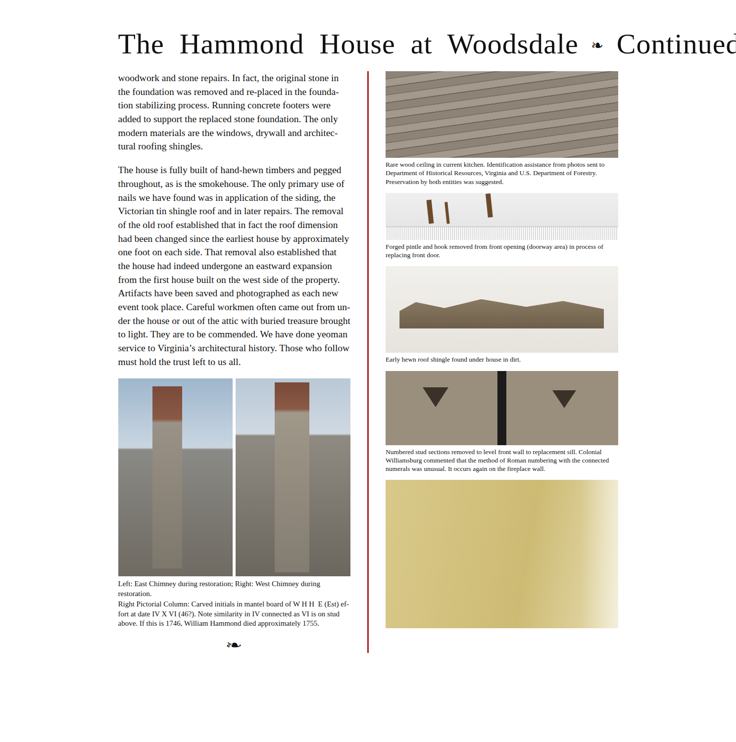The Hammond House at Woodsdale ❧ Continued 5
woodwork and stone repairs. In fact, the original stone in the foundation was removed and re-placed in the foundation stabilizing process. Running concrete footers were added to support the replaced stone foundation. The only modern materials are the windows, drywall and architectural roofing shingles.
The house is fully built of hand-hewn timbers and pegged throughout, as is the smokehouse. The only primary use of nails we have found was in application of the siding, the Victorian tin shingle roof and in later repairs. The removal of the old roof established that in fact the roof dimension had been changed since the earliest house by approximately one foot on each side. That removal also established that the house had indeed undergone an eastward expansion from the first house built on the west side of the property. Artifacts have been saved and photographed as each new event took place. Careful workmen often came out from under the house or out of the attic with buried treasure brought to light. They are to be commended. We have done yeoman service to Virginia’s architectural history. Those who follow must hold the trust left to us all.
Left: East Chimney during restoration; Right: West Chimney during restoration.
Right Pictorial Column: Carved initials in mantel board of W H H E (Est) effort at date IV X VI (46?). Note similarity in IV connected as VI is on stud above. If this is 1746, William Hammond died approximately 1755.
❧
Rare wood ceiling in current kitchen. Identification assistance from photos sent to Department of Historical Resources, Virginia and U.S. Department of Forestry. Preservation by both entities was suggested.
Forged pintle and hook removed from front opening (doorway area) in process of replacing front door.
Early hewn roof shingle found under house in dirt.
Numbered stud sections removed to level front wall to replacement sill. Colonial Williamsburg commented that the method of Roman numbering with the connected numerals was unusual. It occurs again on the fireplace wall.